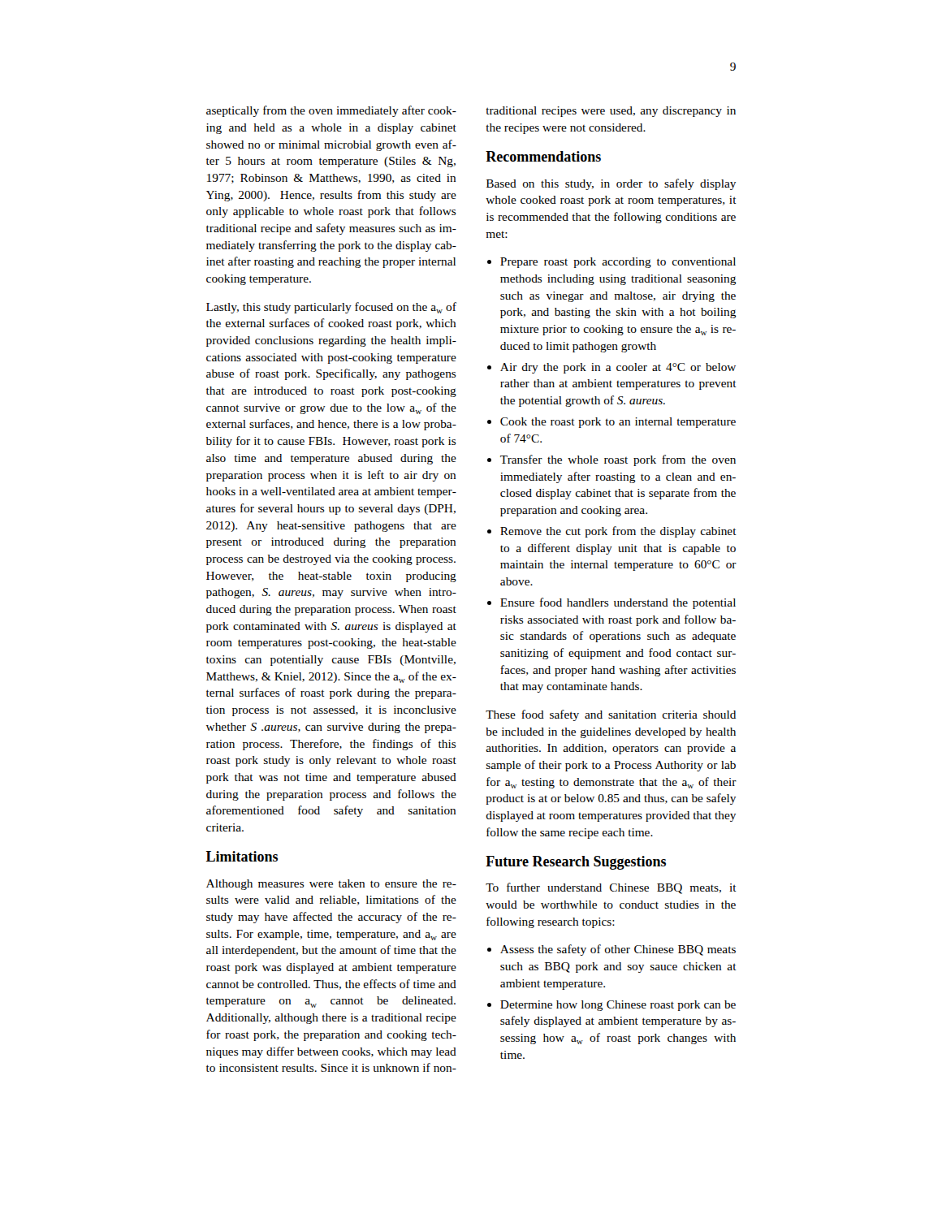9
aseptically from the oven immediately after cooking and held as a whole in a display cabinet showed no or minimal microbial growth even after 5 hours at room temperature (Stiles & Ng, 1977; Robinson & Matthews, 1990, as cited in Ying, 2000). Hence, results from this study are only applicable to whole roast pork that follows traditional recipe and safety measures such as immediately transferring the pork to the display cabinet after roasting and reaching the proper internal cooking temperature.
Lastly, this study particularly focused on the aw of the external surfaces of cooked roast pork, which provided conclusions regarding the health implications associated with post-cooking temperature abuse of roast pork. Specifically, any pathogens that are introduced to roast pork post-cooking cannot survive or grow due to the low aw of the external surfaces, and hence, there is a low probability for it to cause FBIs. However, roast pork is also time and temperature abused during the preparation process when it is left to air dry on hooks in a well-ventilated area at ambient temperatures for several hours up to several days (DPH, 2012). Any heat-sensitive pathogens that are present or introduced during the preparation process can be destroyed via the cooking process. However, the heat-stable toxin producing pathogen, S. aureus, may survive when introduced during the preparation process. When roast pork contaminated with S. aureus is displayed at room temperatures post-cooking, the heat-stable toxins can potentially cause FBIs (Montville, Matthews, & Kniel, 2012). Since the aw of the external surfaces of roast pork during the preparation process is not assessed, it is inconclusive whether S .aureus, can survive during the preparation process. Therefore, the findings of this roast pork study is only relevant to whole roast pork that was not time and temperature abused during the preparation process and follows the aforementioned food safety and sanitation criteria.
Limitations
Although measures were taken to ensure the results were valid and reliable, limitations of the study may have affected the accuracy of the results. For example, time, temperature, and aw are all interdependent, but the amount of time that the roast pork was displayed at ambient temperature cannot be controlled. Thus, the effects of time and temperature on aw cannot be delineated. Additionally, although there is a traditional recipe for roast pork, the preparation and cooking techniques may differ between cooks, which may lead to inconsistent results. Since it is unknown if non-traditional recipes were used, any discrepancy in the recipes were not considered.
Recommendations
Based on this study, in order to safely display whole cooked roast pork at room temperatures, it is recommended that the following conditions are met:
Prepare roast pork according to conventional methods including using traditional seasoning such as vinegar and maltose, air drying the pork, and basting the skin with a hot boiling mixture prior to cooking to ensure the aw is reduced to limit pathogen growth
Air dry the pork in a cooler at 4°C or below rather than at ambient temperatures to prevent the potential growth of S. aureus.
Cook the roast pork to an internal temperature of 74°C.
Transfer the whole roast pork from the oven immediately after roasting to a clean and enclosed display cabinet that is separate from the preparation and cooking area.
Remove the cut pork from the display cabinet to a different display unit that is capable to maintain the internal temperature to 60°C or above.
Ensure food handlers understand the potential risks associated with roast pork and follow basic standards of operations such as adequate sanitizing of equipment and food contact surfaces, and proper hand washing after activities that may contaminate hands.
These food safety and sanitation criteria should be included in the guidelines developed by health authorities. In addition, operators can provide a sample of their pork to a Process Authority or lab for aw testing to demonstrate that the aw of their product is at or below 0.85 and thus, can be safely displayed at room temperatures provided that they follow the same recipe each time.
Future Research Suggestions
To further understand Chinese BBQ meats, it would be worthwhile to conduct studies in the following research topics:
Assess the safety of other Chinese BBQ meats such as BBQ pork and soy sauce chicken at ambient temperature.
Determine how long Chinese roast pork can be safely displayed at ambient temperature by assessing how aw of roast pork changes with time.